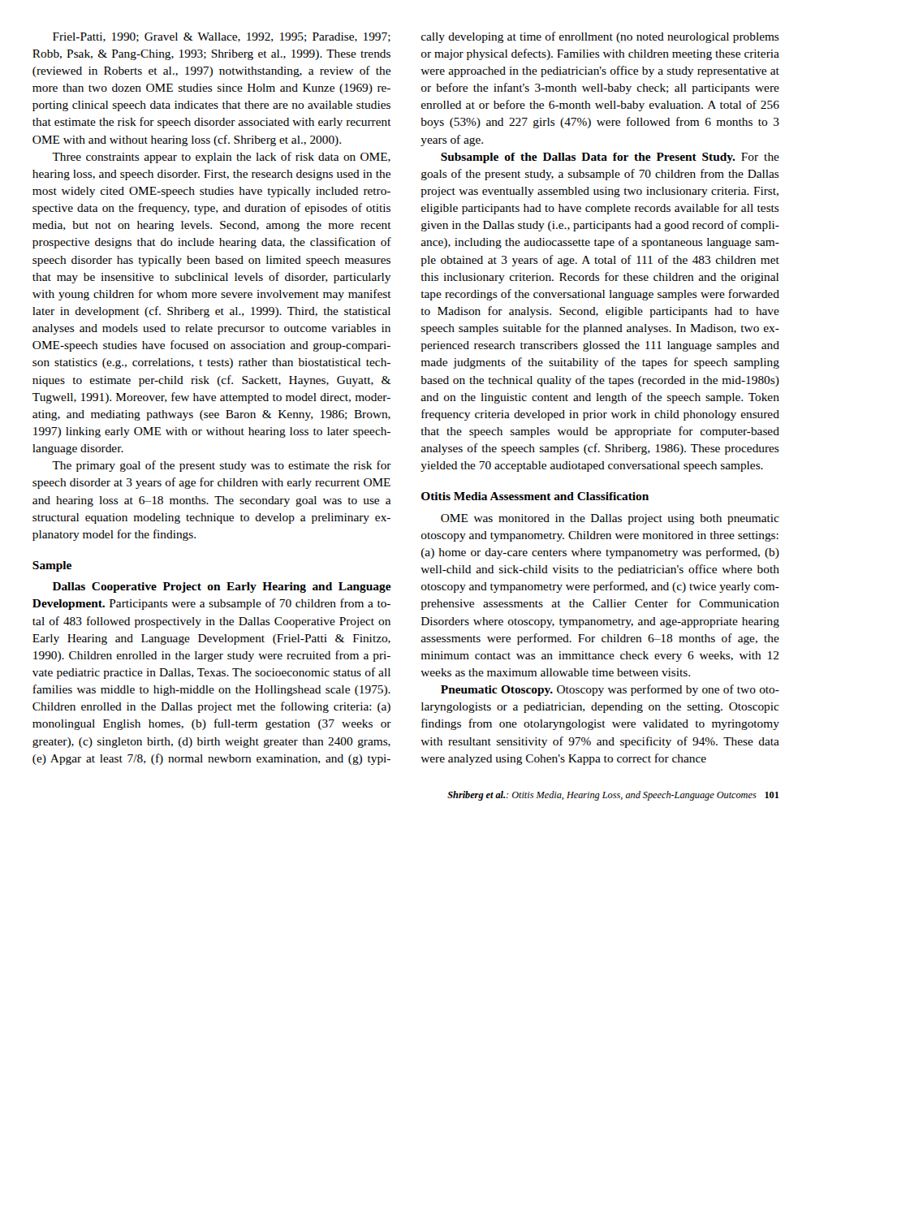Friel-Patti, 1990; Gravel & Wallace, 1992, 1995; Paradise, 1997; Robb, Psak, & Pang-Ching, 1993; Shriberg et al., 1999). These trends (reviewed in Roberts et al., 1997) notwithstanding, a review of the more than two dozen OME studies since Holm and Kunze (1969) reporting clinical speech data indicates that there are no available studies that estimate the risk for speech disorder associated with early recurrent OME with and without hearing loss (cf. Shriberg et al., 2000).
Three constraints appear to explain the lack of risk data on OME, hearing loss, and speech disorder. First, the research designs used in the most widely cited OME-speech studies have typically included retrospective data on the frequency, type, and duration of episodes of otitis media, but not on hearing levels. Second, among the more recent prospective designs that do include hearing data, the classification of speech disorder has typically been based on limited speech measures that may be insensitive to subclinical levels of disorder, particularly with young children for whom more severe involvement may manifest later in development (cf. Shriberg et al., 1999). Third, the statistical analyses and models used to relate precursor to outcome variables in OME-speech studies have focused on association and group-comparison statistics (e.g., correlations, t tests) rather than biostatistical techniques to estimate per-child risk (cf. Sackett, Haynes, Guyatt, & Tugwell, 1991). Moreover, few have attempted to model direct, moderating, and mediating pathways (see Baron & Kenny, 1986; Brown, 1997) linking early OME with or without hearing loss to later speech-language disorder.
The primary goal of the present study was to estimate the risk for speech disorder at 3 years of age for children with early recurrent OME and hearing loss at 6–18 months. The secondary goal was to use a structural equation modeling technique to develop a preliminary explanatory model for the findings.
Sample
Dallas Cooperative Project on Early Hearing and Language Development. Participants were a subsample of 70 children from a total of 483 followed prospectively in the Dallas Cooperative Project on Early Hearing and Language Development (Friel-Patti & Finitzo, 1990). Children enrolled in the larger study were recruited from a private pediatric practice in Dallas, Texas. The socioeconomic status of all families was middle to high-middle on the Hollingshead scale (1975). Children enrolled in the Dallas project met the following criteria: (a) monolingual English homes, (b) full-term gestation (37 weeks or greater), (c) singleton birth, (d) birth weight greater than 2400 grams, (e) Apgar at least 7/8, (f) normal newborn examination, and (g) typically developing at time of enrollment (no noted neurological problems or major physical defects). Families with children meeting these criteria were approached in the pediatrician's office by a study representative at or before the infant's 3-month well-baby check; all participants were enrolled at or before the 6-month well-baby evaluation. A total of 256 boys (53%) and 227 girls (47%) were followed from 6 months to 3 years of age.
Subsample of the Dallas Data for the Present Study. For the goals of the present study, a subsample of 70 children from the Dallas project was eventually assembled using two inclusionary criteria. First, eligible participants had to have complete records available for all tests given in the Dallas study (i.e., participants had a good record of compliance), including the audiocassette tape of a spontaneous language sample obtained at 3 years of age. A total of 111 of the 483 children met this inclusionary criterion. Records for these children and the original tape recordings of the conversational language samples were forwarded to Madison for analysis. Second, eligible participants had to have speech samples suitable for the planned analyses. In Madison, two experienced research transcribers glossed the 111 language samples and made judgments of the suitability of the tapes for speech sampling based on the technical quality of the tapes (recorded in the mid-1980s) and on the linguistic content and length of the speech sample. Token frequency criteria developed in prior work in child phonology ensured that the speech samples would be appropriate for computer-based analyses of the speech samples (cf. Shriberg, 1986). These procedures yielded the 70 acceptable audiotaped conversational speech samples.
Otitis Media Assessment and Classification
OME was monitored in the Dallas project using both pneumatic otoscopy and tympanometry. Children were monitored in three settings: (a) home or day-care centers where tympanometry was performed, (b) well-child and sick-child visits to the pediatrician's office where both otoscopy and tympanometry were performed, and (c) twice yearly comprehensive assessments at the Callier Center for Communication Disorders where otoscopy, tympanometry, and age-appropriate hearing assessments were performed. For children 6–18 months of age, the minimum contact was an immittance check every 6 weeks, with 12 weeks as the maximum allowable time between visits.
Pneumatic Otoscopy. Otoscopy was performed by one of two otolaryngologists or a pediatrician, depending on the setting. Otoscopic findings from one otolaryngologist were validated to myringotomy with resultant sensitivity of 97% and specificity of 94%. These data were analyzed using Cohen's Kappa to correct for chance
Shriberg et al.: Otitis Media, Hearing Loss, and Speech-Language Outcomes 101